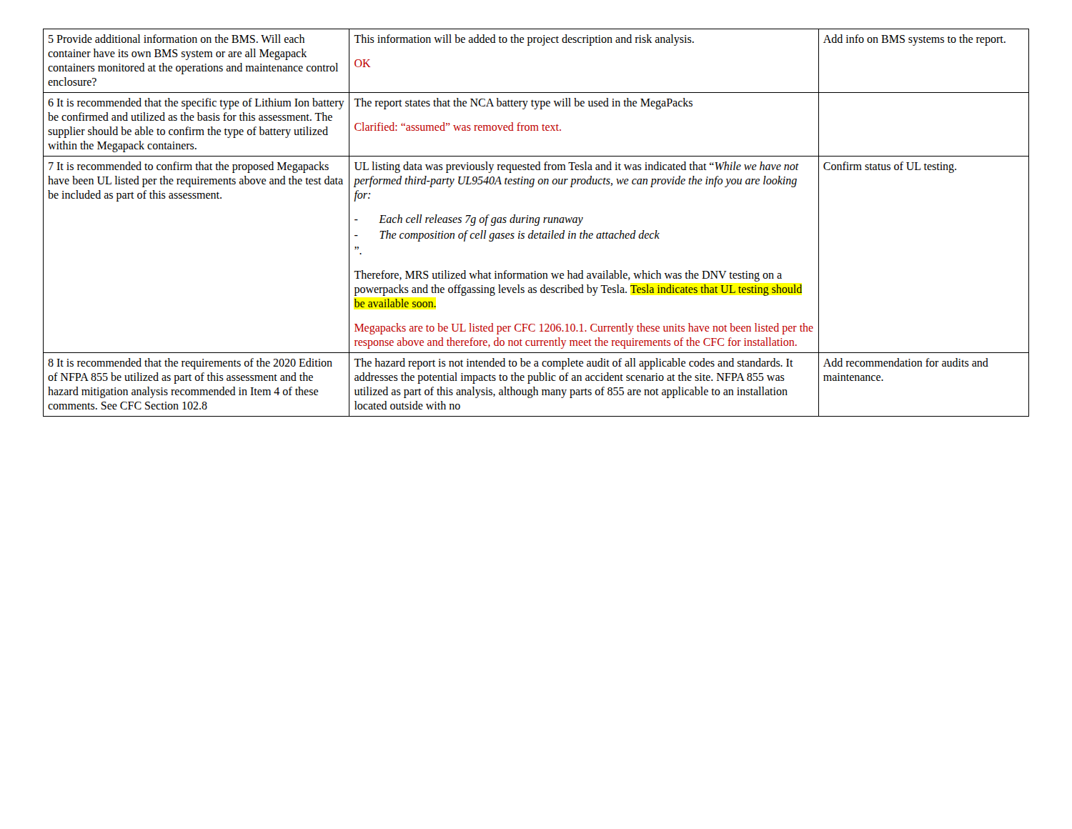| 5 Provide additional information on the BMS. Will each container have its own BMS system or are all Megapack containers monitored at the operations and maintenance control enclosure? | This information will be added to the project description and risk analysis. OK | Add info on BMS systems to the report. |
| 6 It is recommended that the specific type of Lithium Ion battery be confirmed and utilized as the basis for this assessment. The supplier should be able to confirm the type of battery utilized within the Megapack containers. | The report states that the NCA battery type will be used in the MegaPacks Clarified: “assumed” was removed from text. | |
| 7 It is recommended to confirm that the proposed Megapacks have been UL listed per the requirements above and the test data be included as part of this assessment. | UL listing data was previously requested from Tesla and it was indicated that “ While we have not performed third-party UL9540A testing on our products, we can provide the info you are looking for: Each cell releases 7g of gas during runaway The composition of cell gases is detailed in the attached deck ”. Therefore, MRS utilized what information we had available, which was the DNV testing on a powerpacks and the offgassing levels as described by Tesla. Tesla indicates that UL testing should be available soon. Megapacks are to be UL listed per CFC 1206.10.1. Currently these units have not been listed per the response above and therefore, do not currently meet the requirements of the CFC for installation. | Confirm status of UL testing. |
| 8 It is recommended that the requirements of the 2020 Edition of NFPA 855 be utilized as part of this assessment and the hazard mitigation analysis recommended in Item 4 of these comments. See CFC Section 102.8 | The hazard report is not intended to be a complete audit of all applicable codes and standards. It addresses the potential impacts to the public of an accident scenario at the site. NFPA 855 was utilized as part of this analysis, although many parts of 855 are not applicable to an installation located outside with no | Add recommendation for audits and maintenance. |